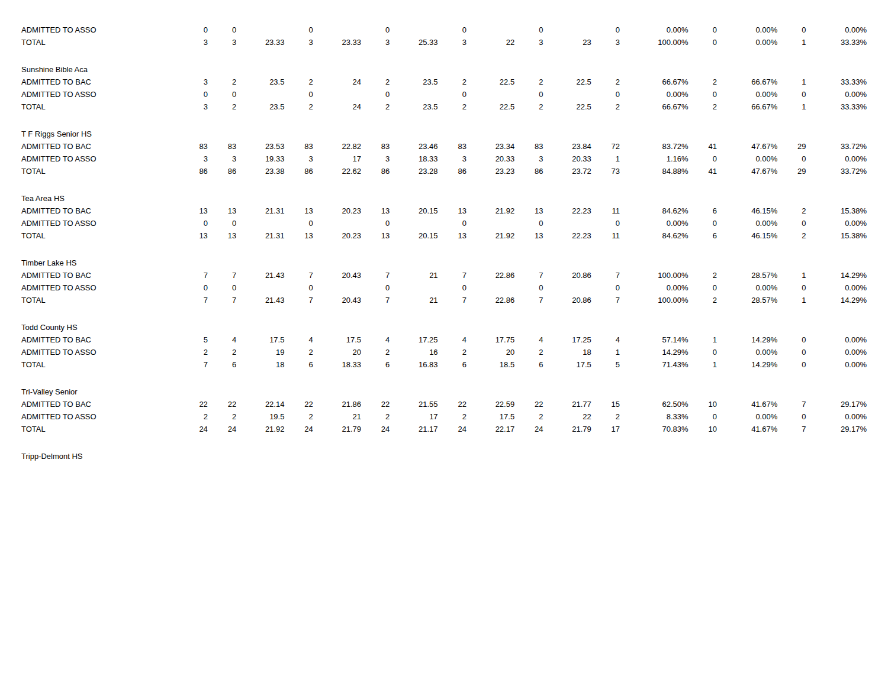| ADMITTED TO ASSO | 0 | 0 | | 0 | | 0 | | 0 | | 0 | | 0 | 0.00% | 0 | 0.00% | 0 | 0.00% |
| TOTAL | 3 | 3 | 23.33 | 3 | 23.33 | 3 | 25.33 | 3 | 22 | 3 | 23 | 3 | 100.00% | 0 | 0.00% | 1 | 33.33% |
| Sunshine Bible Aca |
| ADMITTED TO BAC | 3 | 2 | 23.5 | 2 | 24 | 2 | 23.5 | 2 | 22.5 | 2 | 22.5 | 2 | 66.67% | 2 | 66.67% | 1 | 33.33% |
| ADMITTED TO ASSO | 0 | 0 | | 0 | | 0 | | 0 | | 0 | | 0 | 0.00% | 0 | 0.00% | 0 | 0.00% |
| TOTAL | 3 | 2 | 23.5 | 2 | 24 | 2 | 23.5 | 2 | 22.5 | 2 | 22.5 | 2 | 66.67% | 2 | 66.67% | 1 | 33.33% |
| T F Riggs Senior HS |
| ADMITTED TO BAC | 83 | 83 | 23.53 | 83 | 22.82 | 83 | 23.46 | 83 | 23.34 | 83 | 23.84 | 72 | 83.72% | 41 | 47.67% | 29 | 33.72% |
| ADMITTED TO ASSO | 3 | 3 | 19.33 | 3 | 17 | 3 | 18.33 | 3 | 20.33 | 3 | 20.33 | 1 | 1.16% | 0 | 0.00% | 0 | 0.00% |
| TOTAL | 86 | 86 | 23.38 | 86 | 22.62 | 86 | 23.28 | 86 | 23.23 | 86 | 23.72 | 73 | 84.88% | 41 | 47.67% | 29 | 33.72% |
| Tea Area HS |
| ADMITTED TO BAC | 13 | 13 | 21.31 | 13 | 20.23 | 13 | 20.15 | 13 | 21.92 | 13 | 22.23 | 11 | 84.62% | 6 | 46.15% | 2 | 15.38% |
| ADMITTED TO ASSO | 0 | 0 | | 0 | | 0 | | 0 | | 0 | | 0 | 0.00% | 0 | 0.00% | 0 | 0.00% |
| TOTAL | 13 | 13 | 21.31 | 13 | 20.23 | 13 | 20.15 | 13 | 21.92 | 13 | 22.23 | 11 | 84.62% | 6 | 46.15% | 2 | 15.38% |
| Timber Lake HS |
| ADMITTED TO BAC | 7 | 7 | 21.43 | 7 | 20.43 | 7 | 21 | 7 | 22.86 | 7 | 20.86 | 7 | 100.00% | 2 | 28.57% | 1 | 14.29% |
| ADMITTED TO ASSO | 0 | 0 | | 0 | | 0 | | 0 | | 0 | | 0 | 0.00% | 0 | 0.00% | 0 | 0.00% |
| TOTAL | 7 | 7 | 21.43 | 7 | 20.43 | 7 | 21 | 7 | 22.86 | 7 | 20.86 | 7 | 100.00% | 2 | 28.57% | 1 | 14.29% |
| Todd County HS |
| ADMITTED TO BAC | 5 | 4 | 17.5 | 4 | 17.5 | 4 | 17.25 | 4 | 17.75 | 4 | 17.25 | 4 | 57.14% | 1 | 14.29% | 0 | 0.00% |
| ADMITTED TO ASSO | 2 | 2 | 19 | 2 | 20 | 2 | 16 | 2 | 20 | 2 | 18 | 1 | 14.29% | 0 | 0.00% | 0 | 0.00% |
| TOTAL | 7 | 6 | 18 | 6 | 18.33 | 6 | 16.83 | 6 | 18.5 | 6 | 17.5 | 5 | 71.43% | 1 | 14.29% | 0 | 0.00% |
| Tri-Valley Senior |
| ADMITTED TO BAC | 22 | 22 | 22.14 | 22 | 21.86 | 22 | 21.55 | 22 | 22.59 | 22 | 21.77 | 15 | 62.50% | 10 | 41.67% | 7 | 29.17% |
| ADMITTED TO ASSO | 2 | 2 | 19.5 | 2 | 21 | 2 | 17 | 2 | 17.5 | 2 | 22 | 2 | 8.33% | 0 | 0.00% | 0 | 0.00% |
| TOTAL | 24 | 24 | 21.92 | 24 | 21.79 | 24 | 21.17 | 24 | 22.17 | 24 | 21.79 | 17 | 70.83% | 10 | 41.67% | 7 | 29.17% |
| Tripp-Delmont HS |